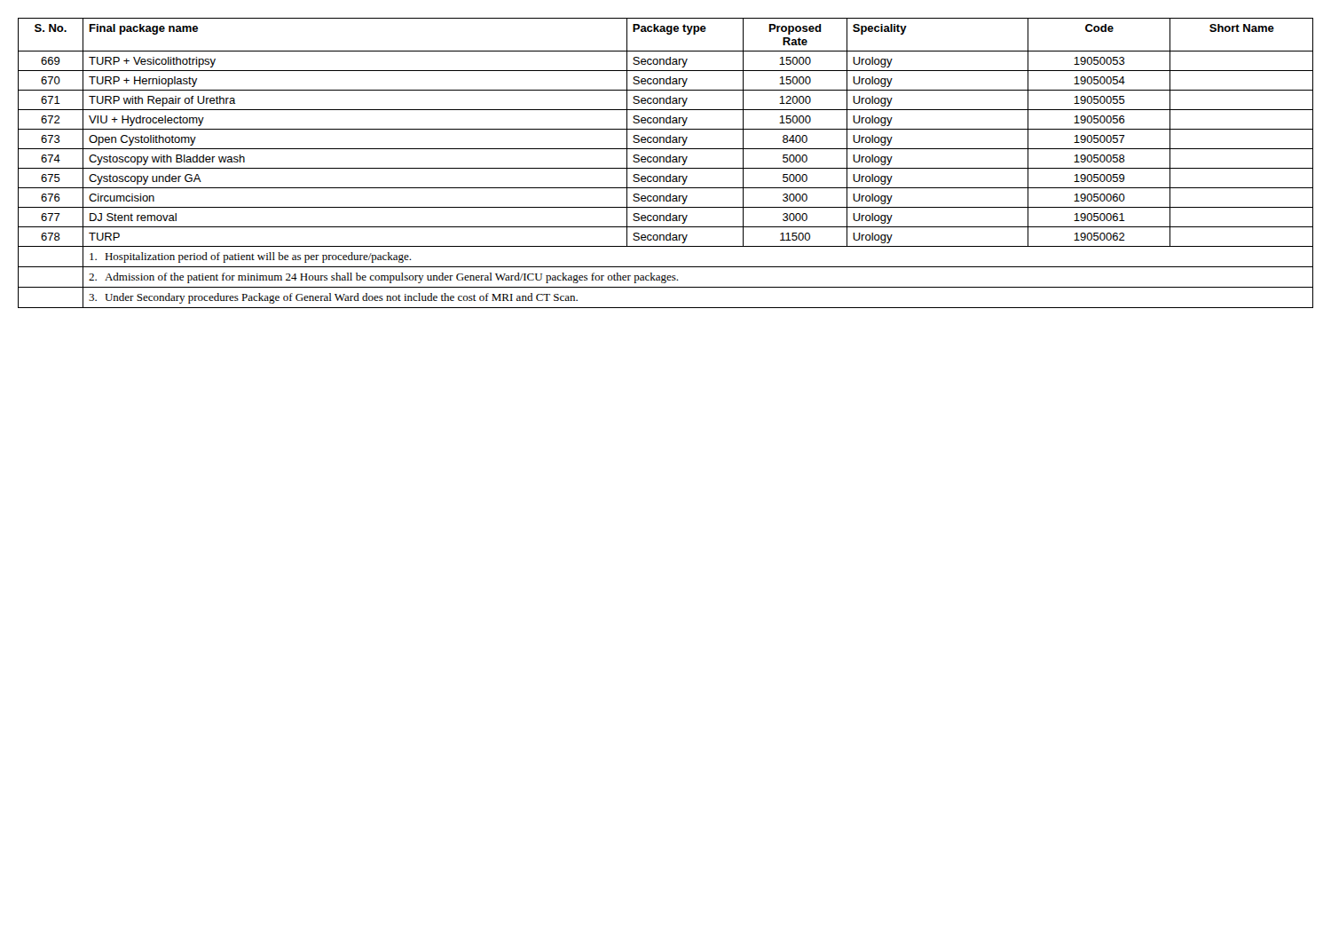| S. No. | Final package name | Package type | Proposed Rate | Speciality | Code | Short Name |
| --- | --- | --- | --- | --- | --- | --- |
| 669 | TURP + Vesicolithotripsy | Secondary | 15000 | Urology | 19050053 | |
| 670 | TURP + Hernioplasty | Secondary | 15000 | Urology | 19050054 | |
| 671 | TURP with Repair of Urethra | Secondary | 12000 | Urology | 19050055 | |
| 672 | VIU + Hydrocelectomy | Secondary | 15000 | Urology | 19050056 | |
| 673 | Open Cystolithotomy | Secondary | 8400 | Urology | 19050057 | |
| 674 | Cystoscopy with Bladder wash | Secondary | 5000 | Urology | 19050058 | |
| 675 | Cystoscopy under GA | Secondary | 5000 | Urology | 19050059 | |
| 676 | Circumcision | Secondary | 3000 | Urology | 19050060 | |
| 677 | DJ Stent removal | Secondary | 3000 | Urology | 19050061 | |
| 678 | TURP | Secondary | 11500 | Urology | 19050062 | |
| | 1. Hospitalization period of patient will be as per procedure/package. |
| | 2. Admission of the patient for minimum 24 Hours shall be compulsory under General Ward/ICU packages for other packages. |
| | 3. Under Secondary procedures Package of General Ward does not include the cost of MRI and CT Scan. |